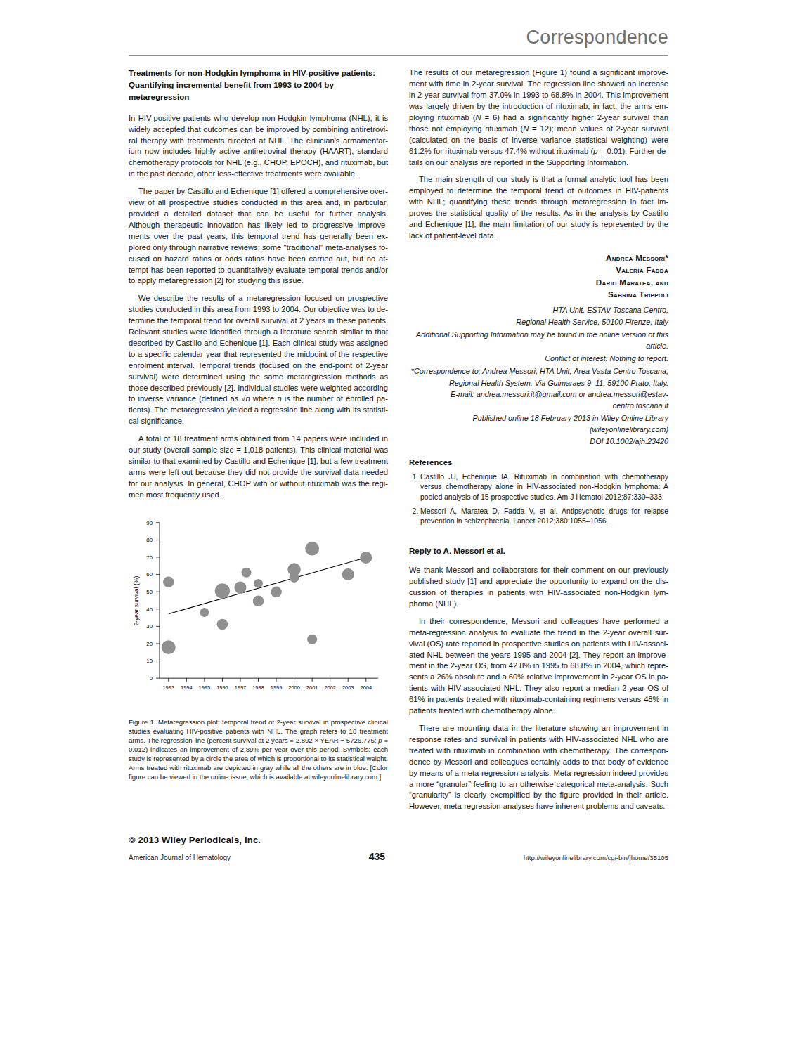Correspondence
Treatments for non-Hodgkin lymphoma in HIV-positive patients: Quantifying incremental benefit from 1993 to 2004 by metaregression
In HIV-positive patients who develop non-Hodgkin lymphoma (NHL), it is widely accepted that outcomes can be improved by combining antiretroviral therapy with treatments directed at NHL. The clinician's armamentarium now includes highly active antiretroviral therapy (HAART), standard chemotherapy protocols for NHL (e.g., CHOP, EPOCH), and rituximab, but in the past decade, other less-effective treatments were available.
The paper by Castillo and Echenique [1] offered a comprehensive overview of all prospective studies conducted in this area and, in particular, provided a detailed dataset that can be useful for further analysis. Although therapeutic innovation has likely led to progressive improvements over the past years, this temporal trend has generally been explored only through narrative reviews; some "traditional" meta-analyses focused on hazard ratios or odds ratios have been carried out, but no attempt has been reported to quantitatively evaluate temporal trends and/or to apply metaregression [2] for studying this issue.
We describe the results of a metaregression focused on prospective studies conducted in this area from 1993 to 2004. Our objective was to determine the temporal trend for overall survival at 2 years in these patients. Relevant studies were identified through a literature search similar to that described by Castillo and Echenique [1]. Each clinical study was assigned to a specific calendar year that represented the midpoint of the respective enrolment interval. Temporal trends (focused on the end-point of 2-year survival) were determined using the same metaregression methods as those described previously [2]. Individual studies were weighted according to inverse variance (defined as √n where n is the number of enrolled patients). The metaregression yielded a regression line along with its statistical significance.
A total of 18 treatment arms obtained from 14 papers were included in our study (overall sample size = 1,018 patients). This clinical material was similar to that examined by Castillo and Echenique [1], but a few treatment arms were left out because they did not provide the survival data needed for our analysis. In general, CHOP with or without rituximab was the regimen most frequently used.
90 80 70 60 50 40 30 20 10 0 2-year survival (%) 1993 1994 1995 1996 1997 1998 1999 2000 2001 2002 2003 2004
Figure 1. Metaregression plot: temporal trend of 2-year survival in prospective clinical studies evaluating HIV-positive patients with NHL. The graph refers to 18 treatment arms. The regression line (percent survival at 2 years = 2.892 × YEAR − 5726.775; p = 0.012) indicates an improvement of 2.89% per year over this period. Symbols: each study is represented by a circle the area of which is proportional to its statistical weight. Arms treated with rituximab are depicted in gray while all the others are in blue. [Color figure can be viewed in the online issue, which is available at wileyonlinelibrary.com.]
The results of our metaregression (Figure 1) found a significant improvement with time in 2-year survival. The regression line showed an increase in 2-year survival from 37.0% in 1993 to 68.8% in 2004. This improvement was largely driven by the introduction of rituximab; in fact, the arms employing rituximab (N = 6) had a significantly higher 2-year survival than those not employing rituximab (N = 12); mean values of 2-year survival (calculated on the basis of inverse variance statistical weighting) were 61.2% for rituximab versus 47.4% without rituximab (p = 0.01). Further details on our analysis are reported in the Supporting Information.
The main strength of our study is that a formal analytic tool has been employed to determine the temporal trend of outcomes in HIV-patients with NHL; quantifying these trends through metaregression in fact improves the statistical quality of the results. As in the analysis by Castillo and Echenique [1], the main limitation of our study is represented by the lack of patient-level data.
Andrea Messori* Valeria Fadda Dario Maratea, and Sabrina Trippoli
HTA Unit, ESTAV Toscana Centro,
Regional Health Service, 50100 Firenze, Italy
Additional Supporting Information may be found in the online version of this article.
Conflict of interest: Nothing to report.
*Correspondence to: Andrea Messori, HTA Unit, Area Vasta Centro Toscana, Regional Health System, Via Guimaraes 9–11, 59100 Prato, Italy.
E-mail: andrea.messori.it@gmail.com or andrea.messori@estav-centro.toscana.it
Published online 18 February 2013 in Wiley Online Library
(wileyonlinelibrary.com)
DOI 10.1002/ajh.23420
References
Castillo JJ, Echenique IA. Rituximab in combination with chemotherapy versus chemotherapy alone in HIV-associated non-Hodgkin lymphoma: A pooled analysis of 15 prospective studies. Am J Hematol 2012;87:330–333.
Messori A, Maratea D, Fadda V, et al. Antipsychotic drugs for relapse prevention in schizophrenia. Lancet 2012;380:1055–1056.
Reply to A. Messori et al.
We thank Messori and collaborators for their comment on our previously published study [1] and appreciate the opportunity to expand on the discussion of therapies in patients with HIV-associated non-Hodgkin lymphoma (NHL).
In their correspondence, Messori and colleagues have performed a meta-regression analysis to evaluate the trend in the 2-year overall survival (OS) rate reported in prospective studies on patients with HIV-associated NHL between the years 1995 and 2004 [2]. They report an improvement in the 2-year OS, from 42.8% in 1995 to 68.8% in 2004, which represents a 26% absolute and a 60% relative improvement in 2-year OS in patients with HIV-associated NHL. They also report a median 2-year OS of 61% in patients treated with rituximab-containing regimens versus 48% in patients treated with chemotherapy alone.
There are mounting data in the literature showing an improvement in response rates and survival in patients with HIV-associated NHL who are treated with rituximab in combination with chemotherapy. The correspondence by Messori and colleagues certainly adds to that body of evidence by means of a meta-regression analysis. Meta-regression indeed provides a more “granular” feeling to an otherwise categorical meta-analysis. Such “granularity” is clearly exemplified by the figure provided in their article. However, meta-regression analyses have inherent problems and caveats.
© 2013 Wiley Periodicals, Inc.
American Journal of Hematology
435
http://wileyonlinelibrary.com/cgi-bin/jhome/35105